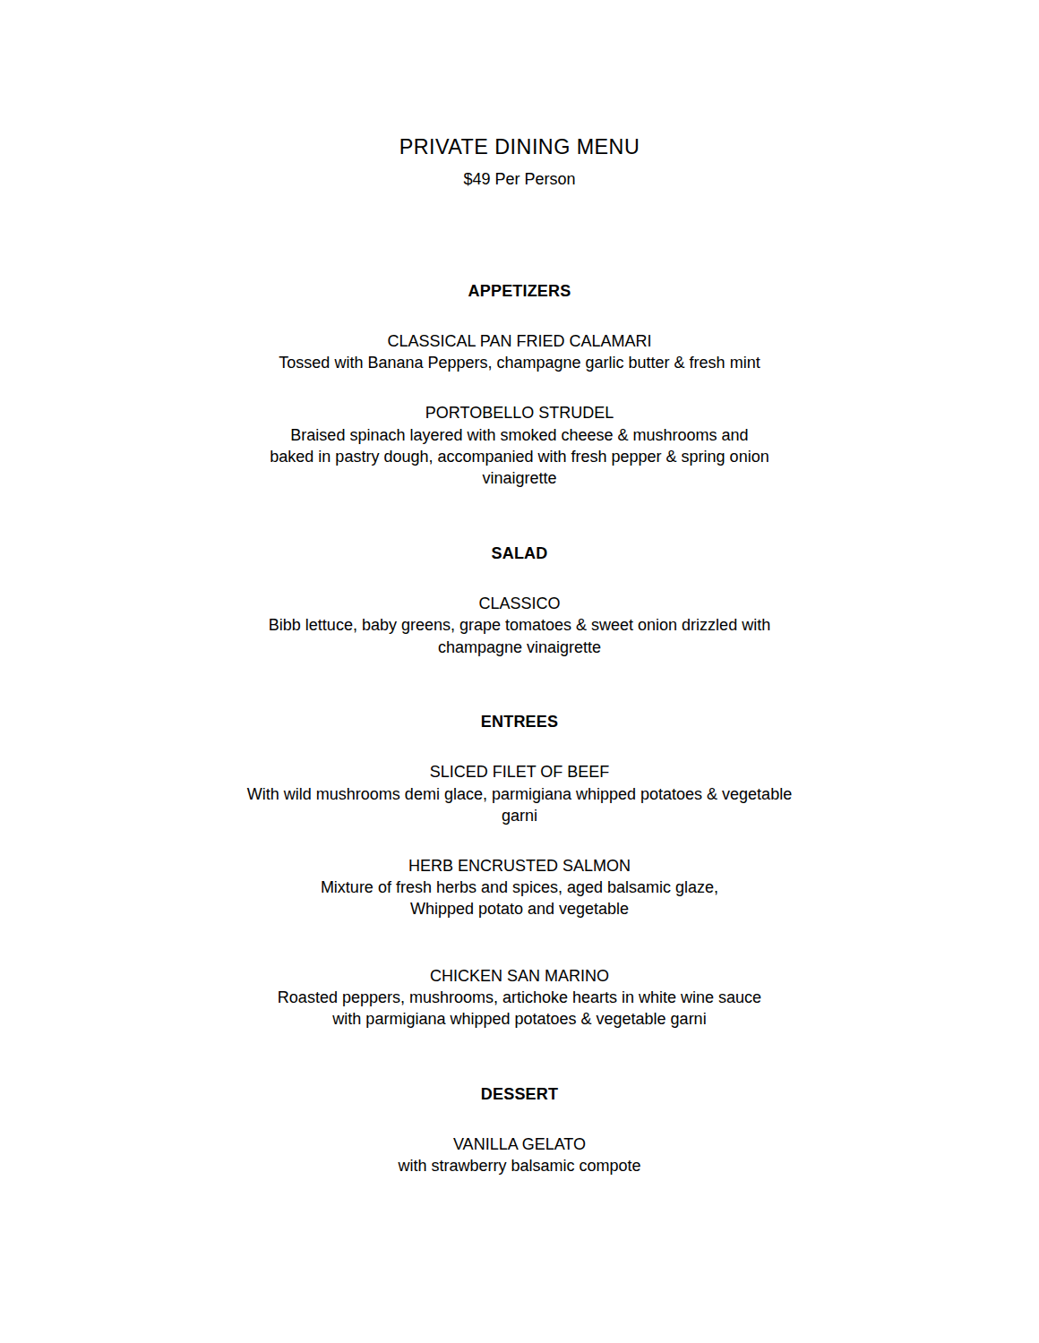PRIVATE DINING MENU
$49 Per Person
APPETIZERS
CLASSICAL PAN FRIED CALAMARI
Tossed with Banana Peppers, champagne garlic butter & fresh mint
PORTOBELLO STRUDEL
Braised spinach layered with smoked cheese & mushrooms and
baked in pastry dough, accompanied with fresh pepper & spring onion vinaigrette
SALAD
CLASSICO
Bibb lettuce, baby greens, grape tomatoes & sweet onion drizzled with champagne vinaigrette
ENTREES
SLICED FILET OF BEEF
With wild mushrooms demi glace, parmigiana whipped potatoes & vegetable garni
HERB ENCRUSTED SALMON
Mixture of fresh herbs and spices, aged balsamic glaze,
Whipped potato and vegetable
CHICKEN SAN MARINO
Roasted peppers, mushrooms, artichoke hearts in white wine sauce
with parmigiana whipped potatoes & vegetable garni
DESSERT
VANILLA GELATO
with strawberry balsamic compote